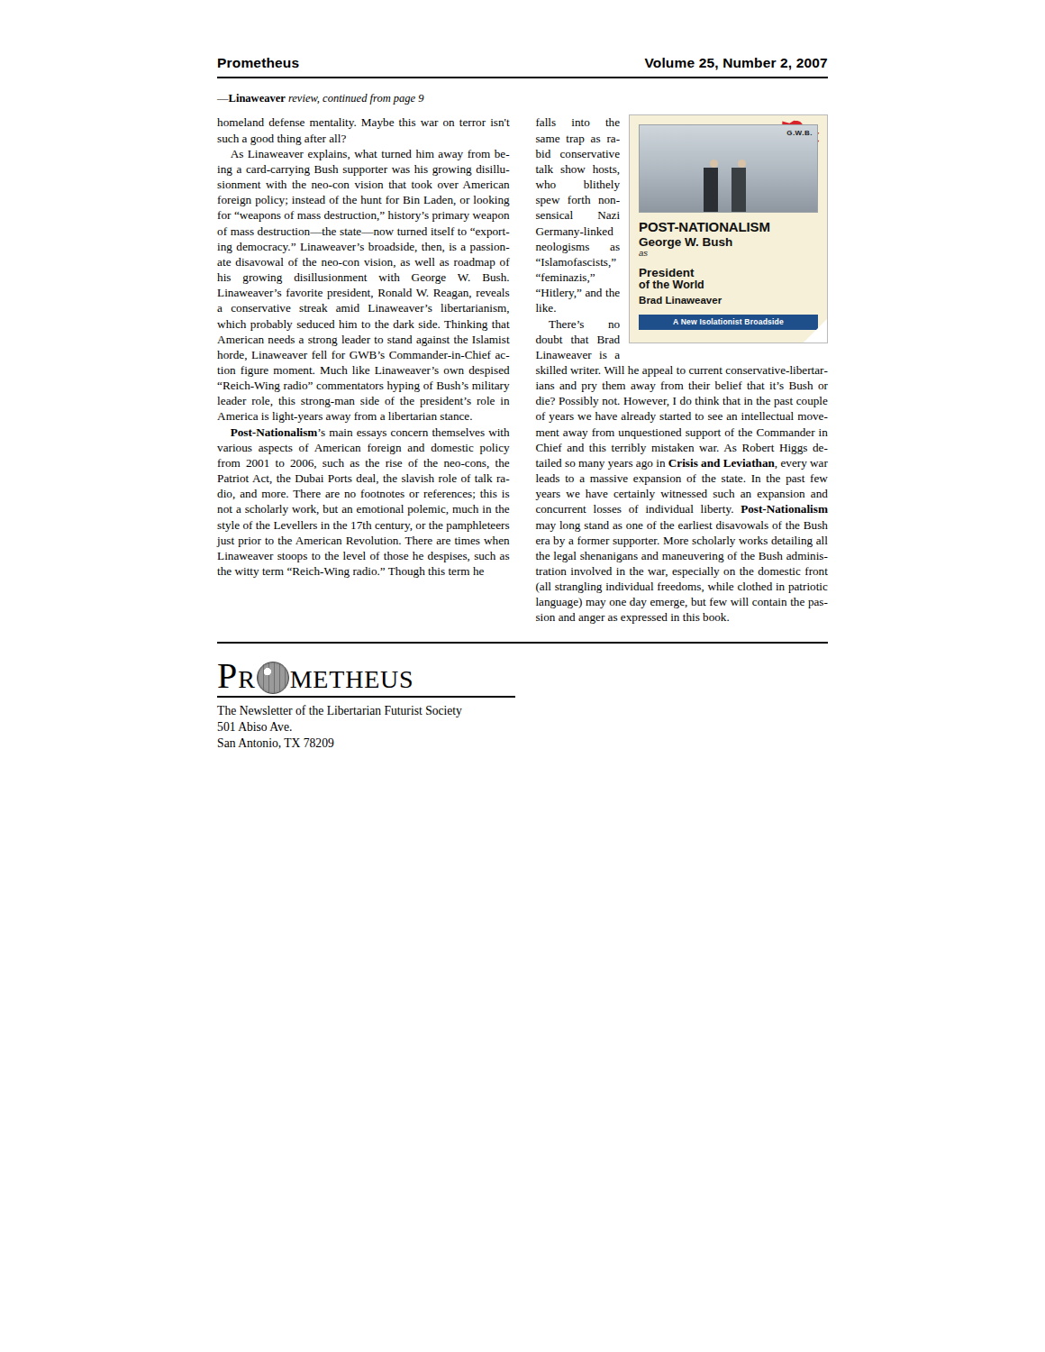Prometheus
Volume 25, Number 2, 2007
—Linaweaver review, continued from page 9
homeland defense mentality. Maybe this war on terror isn't such a good thing after all?
As Linaweaver explains, what turned him away from being a card-carrying Bush supporter was his growing disillusionment with the neo-con vision that took over American foreign policy; instead of the hunt for Bin Laden, or looking for “weapons of mass destruction,” history’s primary weapon of mass destruction—the state—now turned itself to “exporting democracy.” Linaweaver’s broadside, then, is a passionate disavowal of the neo-con vision, as well as roadmap of his growing disillusionment with George W. Bush. Linaweaver’s favorite president, Ronald W. Reagan, reveals a conservative streak amid Linaweaver’s libertarianism, which probably seduced him to the dark side. Thinking that American needs a strong leader to stand against the Islamist horde, Linaweaver fell for GWB’s Commander-in-Chief action figure moment. Much like Linaweaver’s own despised “Reich-Wing radio” commentators hyping of Bush’s military leader role, this strong-man side of the president’s role in America is light-years away from a libertarian stance.
Post-Nationalism’s main essays concern themselves with various aspects of American foreign and domestic policy from 2001 to 2006, such as the rise of the neo-cons, the Patriot Act, the Dubai Ports deal, the slavish role of talk radio, and more. There are no footnotes or references; this is not a scholarly work, but an emotional polemic, much in the style of the Levellers in the 17th century, or the pamphleteers just prior to the American Revolution. There are times when Linaweaver stoops to the level of those he despises, such as the witty term “Reich-Wing radio.” Though this term he
A Libertarian Response
G.W.B.
POST-NATIONALISM
George W. Bush
as
President
of the World
Brad Linaweaver
A New Isolationist Broadside
falls into the same trap as rabid conservative talk show hosts, who blithely spew forth nonsensical Nazi Germany-linked neologisms as “Islamofascists,” “feminazis,” “Hitlery,” and the like.
There’s no doubt that Brad Linaweaver is a skilled writer. Will he appeal to current conservative-libertarians and pry them away from their belief that it’s Bush or die? Possibly not. However, I do think that in the past couple of years we have already started to see an intellectual movement away from unquestioned support of the Commander in Chief and this terribly mistaken war. As Robert Higgs detailed so many years ago in Crisis and Leviathan, every war leads to a massive expansion of the state. In the past few years we have certainly witnessed such an expansion and concurrent losses of individual liberty. Post-Nationalism may long stand as one of the earliest disavowals of the Bush era by a former supporter. More scholarly works detailing all the legal shenanigans and maneuvering of the Bush administration involved in the war, especially on the domestic front (all strangling individual freedoms, while clothed in patriotic language) may one day emerge, but few will contain the passion and anger as expressed in this book.
Pr metheus
The Newsletter of the Libertarian Futurist Society
501 Abiso Ave.
San Antonio, TX 78209